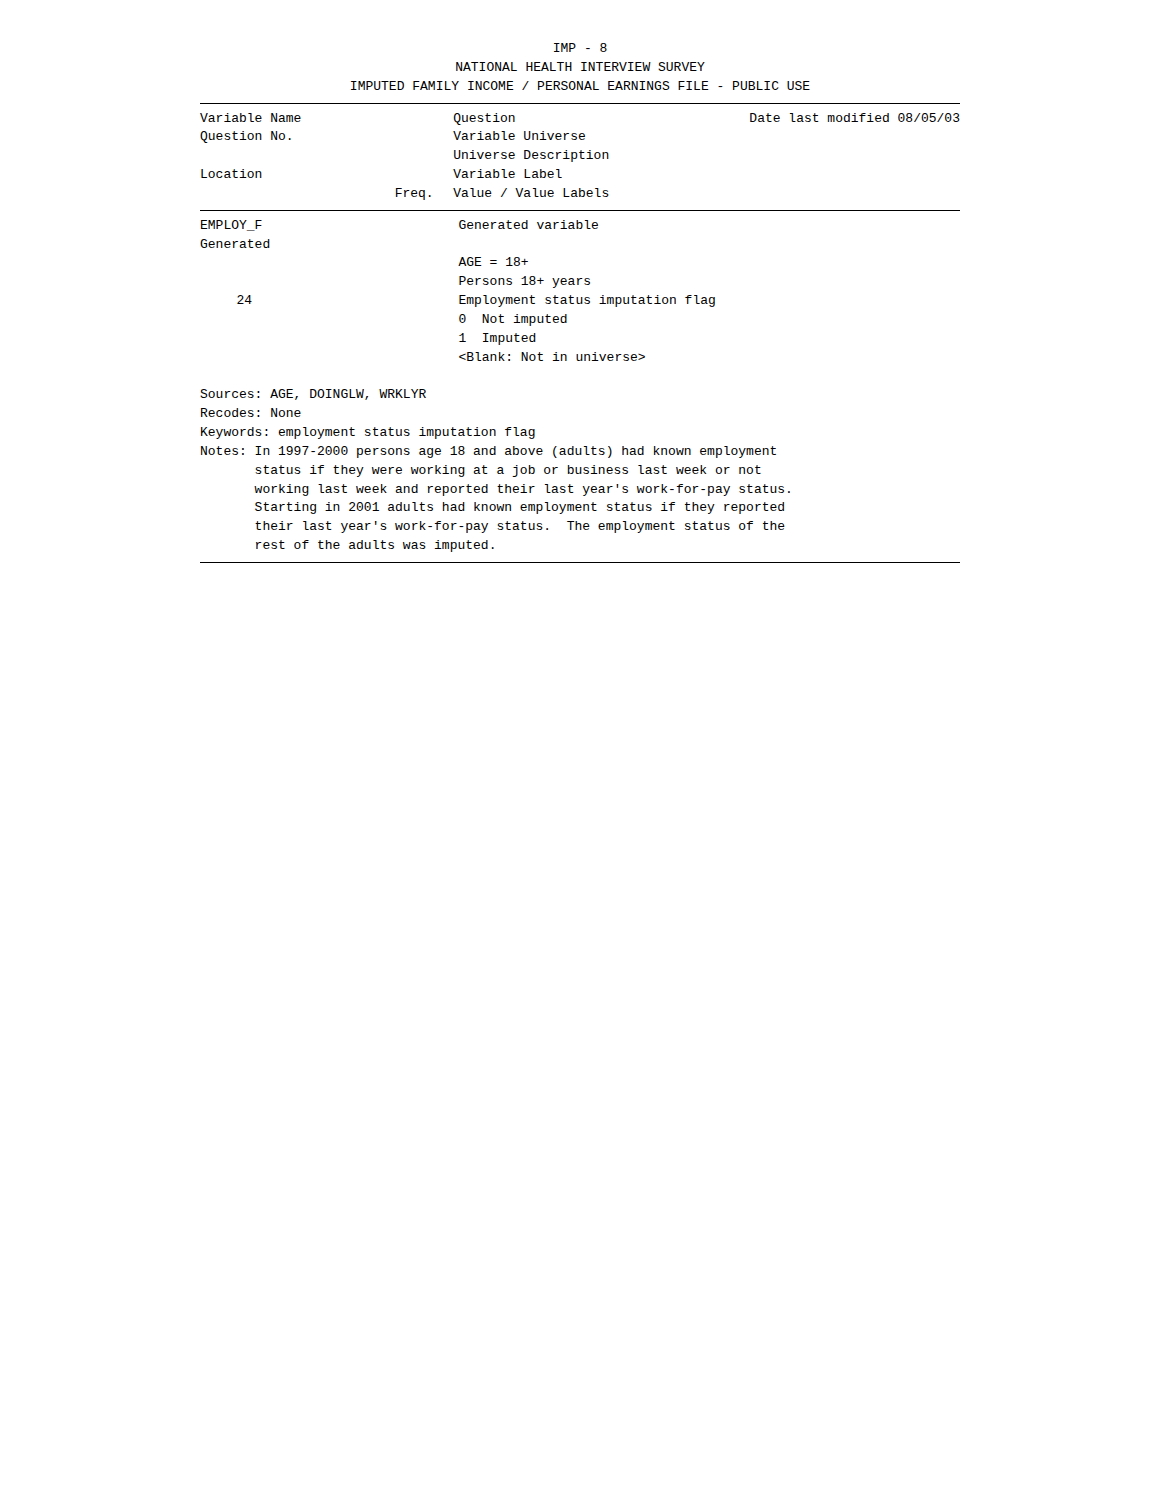IMP - 8
NATIONAL HEALTH INTERVIEW SURVEY
IMPUTED FAMILY INCOME / PERSONAL EARNINGS FILE - PUBLIC USE
| Variable Name | | Question | Date last modified 08/05/03 |
| Question No. | | Variable Universe | |
| | | Universe Description | |
| Location | | Variable Label | |
| | Freq. | Value / Value Labels | |
| EMPLOY_F | | Generated variable | |
| Generated | | | |
| | | AGE = 18+ | |
| | | Persons 18+ years | |
| 24 | | Employment status imputation flag | |
| | | 0 Not imputed | |
| | | 1 Imputed | |
| | | <Blank: Not in universe> | |
Sources: AGE, DOINGLW, WRKLYR Recodes: None Keywords: employment status imputation flag Notes: In 1997-2000 persons age 18 and above (adults) had known employment status if they were working at a job or business last week or not working last week and reported their last year's work-for-pay status. Starting in 2001 adults had known employment status if they reported their last year's work-for-pay status. The employment status of the rest of the adults was imputed.